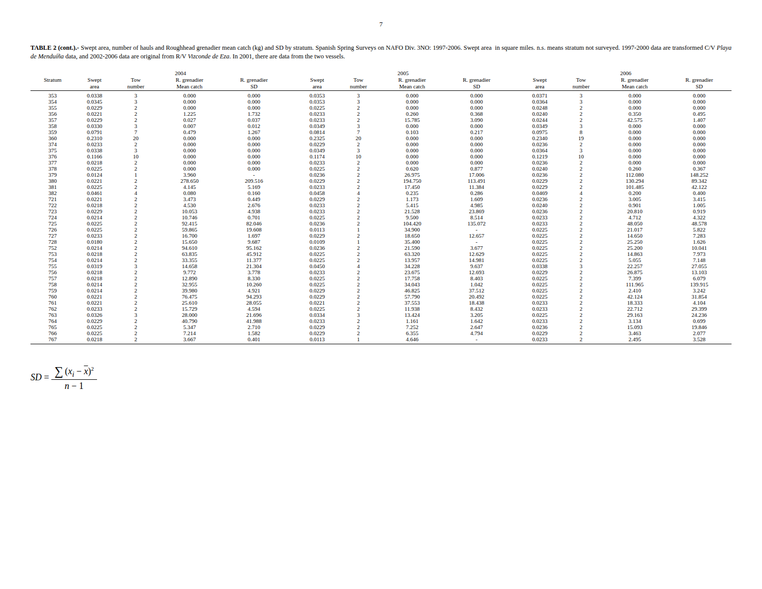7
TABLE 2 (cont.).- Swept area, number of hauls and Roughhead grenadier mean catch (kg) and SD by stratum. Spanish Spring Surveys on NAFO Div. 3NO: 1997-2006. Swept area in square miles. n.s. means stratum not surveyed. 1997-2000 data are transformed C/V Playa de Menduíña data, and 2002-2006 data are original from R/V Vizconde de Eza. In 2001, there are data from the two vessels.
| | 2004 | | 2005 | | 2006 |
| --- | --- | --- | --- | --- | --- |
| Stratum | Swept | Tow | R. grenadier | R. grenadier | | Swept | Tow | R. grenadier | R. grenadier | | Swept | Tow | R. grenadier | R. grenadier |
| | area | number | Mean catch | SD | | area | number | Mean catch | SD | | area | number | Mean catch | SD |
| 353 | 0.0338 | 3 | 0.000 | 0.000 | | 0.0353 | 3 | 0.000 | 0.000 | | 0.0371 | 3 | 0.000 | 0.000 |
| 354 | 0.0345 | 3 | 0.000 | 0.000 | | 0.0353 | 3 | 0.000 | 0.000 | | 0.0364 | 3 | 0.000 | 0.000 |
| 355 | 0.0229 | 2 | 0.000 | 0.000 | | 0.0225 | 2 | 0.000 | 0.000 | | 0.0248 | 2 | 0.000 | 0.000 |
| 356 | 0.0221 | 2 | 1.225 | 1.732 | | 0.0233 | 2 | 0.260 | 0.368 | | 0.0240 | 2 | 0.350 | 0.495 |
| 357 | 0.0229 | 2 | 0.027 | 0.037 | | 0.0233 | 2 | 15.785 | 3.090 | | 0.0244 | 2 | 42.575 | 1.407 |
| 358 | 0.0330 | 3 | 0.007 | 0.012 | | 0.0349 | 3 | 0.000 | 0.000 | | 0.0349 | 3 | 0.000 | 0.000 |
| 359 | 0.0791 | 7 | 0.479 | 1.267 | | 0.0814 | 7 | 0.103 | 0.217 | | 0.0975 | 8 | 0.000 | 0.000 |
| 360 | 0.2310 | 20 | 0.000 | 0.000 | | 0.2325 | 20 | 0.000 | 0.000 | | 0.2340 | 19 | 0.000 | 0.000 |
| 374 | 0.0233 | 2 | 0.000 | 0.000 | | 0.0229 | 2 | 0.000 | 0.000 | | 0.0236 | 2 | 0.000 | 0.000 |
| 375 | 0.0338 | 3 | 0.000 | 0.000 | | 0.0349 | 3 | 0.000 | 0.000 | | 0.0364 | 3 | 0.000 | 0.000 |
| 376 | 0.1166 | 10 | 0.000 | 0.000 | | 0.1174 | 10 | 0.000 | 0.000 | | 0.1219 | 10 | 0.000 | 0.000 |
| 377 | 0.0218 | 2 | 0.000 | 0.000 | | 0.0233 | 2 | 0.000 | 0.000 | | 0.0236 | 2 | 0.000 | 0.000 |
| 378 | 0.0225 | 2 | 0.000 | 0.000 | | 0.0225 | 2 | 0.620 | 0.877 | | 0.0240 | 2 | 0.260 | 0.367 |
| 379 | 0.0124 | 1 | 3.960 | - | | 0.0236 | 2 | 26.975 | 17.006 | | 0.0236 | 2 | 112.080 | 148.252 |
| 380 | 0.0221 | 2 | 278.650 | 209.516 | | 0.0229 | 2 | 194.750 | 113.491 | | 0.0229 | 2 | 130.294 | 89.342 |
| 381 | 0.0225 | 2 | 4.145 | 5.169 | | 0.0233 | 2 | 17.450 | 11.384 | | 0.0229 | 2 | 101.485 | 42.122 |
| 382 | 0.0461 | 4 | 0.080 | 0.160 | | 0.0458 | 4 | 0.235 | 0.286 | | 0.0469 | 4 | 0.200 | 0.400 |
| 721 | 0.0221 | 2 | 3.473 | 0.449 | | 0.0229 | 2 | 1.173 | 1.609 | | 0.0236 | 2 | 3.005 | 3.415 |
| 722 | 0.0218 | 2 | 4.530 | 2.676 | | 0.0233 | 2 | 5.415 | 4.985 | | 0.0240 | 2 | 0.901 | 1.005 |
| 723 | 0.0229 | 2 | 10.053 | 4.938 | | 0.0233 | 2 | 21.528 | 23.869 | | 0.0236 | 2 | 20.810 | 0.919 |
| 724 | 0.0214 | 2 | 10.746 | 0.701 | | 0.0225 | 2 | 9.500 | 8.514 | | 0.0233 | 2 | 4.712 | 4.322 |
| 725 | 0.0225 | 2 | 92.415 | 82.046 | | 0.0236 | 2 | 104.420 | 135.072 | | 0.0233 | 2 | 48.050 | 48.578 |
| 726 | 0.0225 | 2 | 59.865 | 19.608 | | 0.0113 | 1 | 34.900 | - | | 0.0225 | 2 | 21.017 | 5.822 |
| 727 | 0.0233 | 2 | 16.700 | 1.697 | | 0.0229 | 2 | 18.650 | 12.657 | | 0.0225 | 2 | 14.650 | 7.283 |
| 728 | 0.0180 | 2 | 15.650 | 9.687 | | 0.0109 | 1 | 35.400 | - | | 0.0225 | 2 | 25.250 | 1.626 |
| 752 | 0.0214 | 2 | 94.610 | 95.162 | | 0.0236 | 2 | 21.590 | 3.677 | | 0.0225 | 2 | 25.200 | 10.041 |
| 753 | 0.0218 | 2 | 63.835 | 45.912 | | 0.0225 | 2 | 63.320 | 12.629 | | 0.0225 | 2 | 14.863 | 7.973 |
| 754 | 0.0214 | 2 | 33.355 | 11.377 | | 0.0225 | 2 | 13.957 | 14.981 | | 0.0225 | 2 | 5.055 | 7.148 |
| 755 | 0.0319 | 3 | 14.658 | 21.304 | | 0.0450 | 4 | 34.228 | 9.637 | | 0.0338 | 3 | 22.257 | 27.055 |
| 756 | 0.0218 | 2 | 9.772 | 3.778 | | 0.0233 | 2 | 23.675 | 12.693 | | 0.0229 | 2 | 26.875 | 13.103 |
| 757 | 0.0218 | 2 | 12.890 | 8.330 | | 0.0225 | 2 | 17.758 | 8.403 | | 0.0225 | 2 | 7.399 | 6.079 |
| 758 | 0.0214 | 2 | 32.955 | 10.260 | | 0.0225 | 2 | 34.043 | 1.042 | | 0.0225 | 2 | 111.965 | 139.915 |
| 759 | 0.0214 | 2 | 39.980 | 4.921 | | 0.0229 | 2 | 46.825 | 37.512 | | 0.0225 | 2 | 2.410 | 3.242 |
| 760 | 0.0221 | 2 | 76.475 | 94.293 | | 0.0229 | 2 | 57.790 | 20.492 | | 0.0225 | 2 | 42.124 | 31.854 |
| 761 | 0.0221 | 2 | 25.610 | 28.055 | | 0.0221 | 2 | 37.553 | 18.438 | | 0.0233 | 2 | 18.333 | 4.104 |
| 762 | 0.0233 | 2 | 15.729 | 4.594 | | 0.0225 | 2 | 11.938 | 8.432 | | 0.0233 | 2 | 22.712 | 29.399 |
| 763 | 0.0326 | 3 | 28.000 | 21.696 | | 0.0334 | 3 | 13.424 | 3.205 | | 0.0225 | 2 | 29.163 | 24.236 |
| 764 | 0.0229 | 2 | 40.790 | 41.988 | | 0.0233 | 2 | 1.161 | 1.642 | | 0.0233 | 2 | 3.134 | 0.699 |
| 765 | 0.0225 | 2 | 5.347 | 2.710 | | 0.0229 | 2 | 7.252 | 2.647 | | 0.0236 | 2 | 15.093 | 19.846 |
| 766 | 0.0225 | 2 | 7.214 | 1.582 | | 0.0229 | 2 | 6.355 | 4.794 | | 0.0229 | 2 | 3.463 | 2.077 |
| 767 | 0.0218 | 2 | 3.667 | 0.401 | | 0.0113 | 1 | 4.646 | - | | 0.0233 | 2 | 2.495 | 3.528 |
SD = ∑ (xi − x)2 n − 1